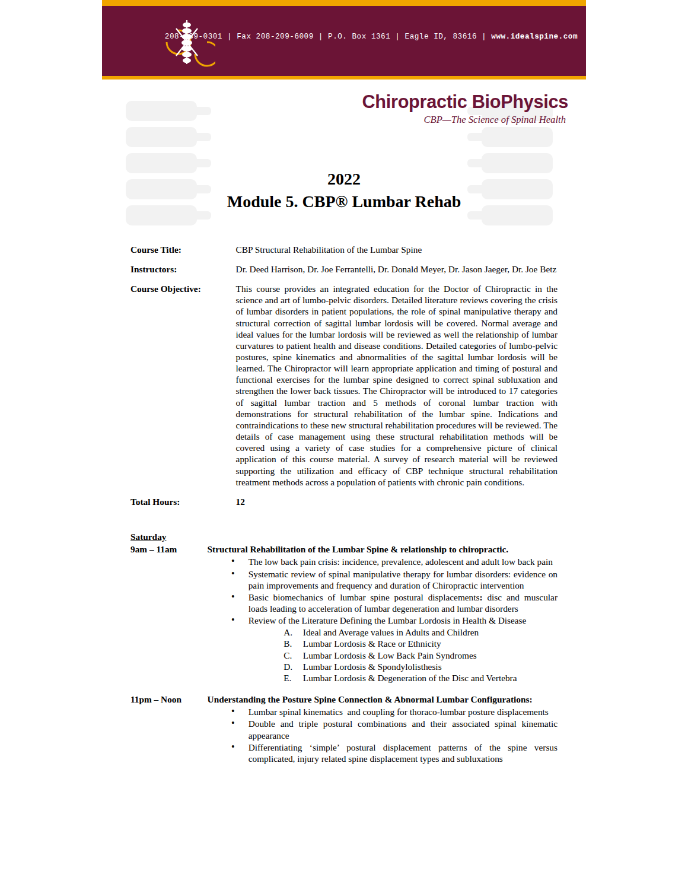208-939-0301 | Fax 208-209-6009 | P.O. Box 1361 | Eagle ID, 83616 | www.idealspine.com
Chiropractic BioPhysics
CBP—The Science of Spinal Health
2022
Module 5. CBP® Lumbar Rehab
| Course Title: | CBP Structural Rehabilitation of the Lumbar Spine |
| Instructors: | Dr. Deed Harrison, Dr. Joe Ferrantelli, Dr. Donald Meyer, Dr. Jason Jaeger, Dr. Joe Betz |
| Course Objective: | This course provides an integrated education for the Doctor of Chiropractic in the science and art of lumbo-pelvic disorders. Detailed literature reviews covering the crisis of lumbar disorders in patient populations, the role of spinal manipulative therapy and structural correction of sagittal lumbar lordosis will be covered. Normal average and ideal values for the lumbar lordosis will be reviewed as well the relationship of lumbar curvatures to patient health and disease conditions. Detailed categories of lumbo-pelvic postures, spine kinematics and abnormalities of the sagittal lumbar lordosis will be learned. The Chiropractor will learn appropriate application and timing of postural and functional exercises for the lumbar spine designed to correct spinal subluxation and strengthen the lower back tissues. The Chiropractor will be introduced to 17 categories of sagittal lumbar traction and 5 methods of coronal lumbar traction with demonstrations for structural rehabilitation of the lumbar spine. Indications and contraindications to these new structural rehabilitation procedures will be reviewed. The details of case management using these structural rehabilitation methods will be covered using a variety of case studies for a comprehensive picture of clinical application of this course material. A survey of research material will be reviewed supporting the utilization and efficacy of CBP technique structural rehabilitation treatment methods across a population of patients with chronic pain conditions. |
| Total Hours: | 12 |
Saturday
9am – 11am
Structural Rehabilitation of the Lumbar Spine & relationship to chiropractic.
The low back pain crisis: incidence, prevalence, adolescent and adult low back pain
Systematic review of spinal manipulative therapy for lumbar disorders: evidence on pain improvements and frequency and duration of Chiropractic intervention
Basic biomechanics of lumbar spine postural displacements: disc and muscular loads leading to acceleration of lumbar degeneration and lumbar disorders
Review of the Literature Defining the Lumbar Lordosis in Health & Disease
Ideal and Average values in Adults and Children
Lumbar Lordosis & Race or Ethnicity
Lumbar Lordosis & Low Back Pain Syndromes
Lumbar Lordosis & Spondylolisthesis
Lumbar Lordosis & Degeneration of the Disc and Vertebra
11pm – Noon
Understanding the Posture Spine Connection & Abnormal Lumbar Configurations:
Lumbar spinal kinematics and coupling for thoraco-lumbar posture displacements
Double and triple postural combinations and their associated spinal kinematic appearance
Differentiating ‘simple’ postural displacement patterns of the spine versus complicated, injury related spine displacement types and subluxations